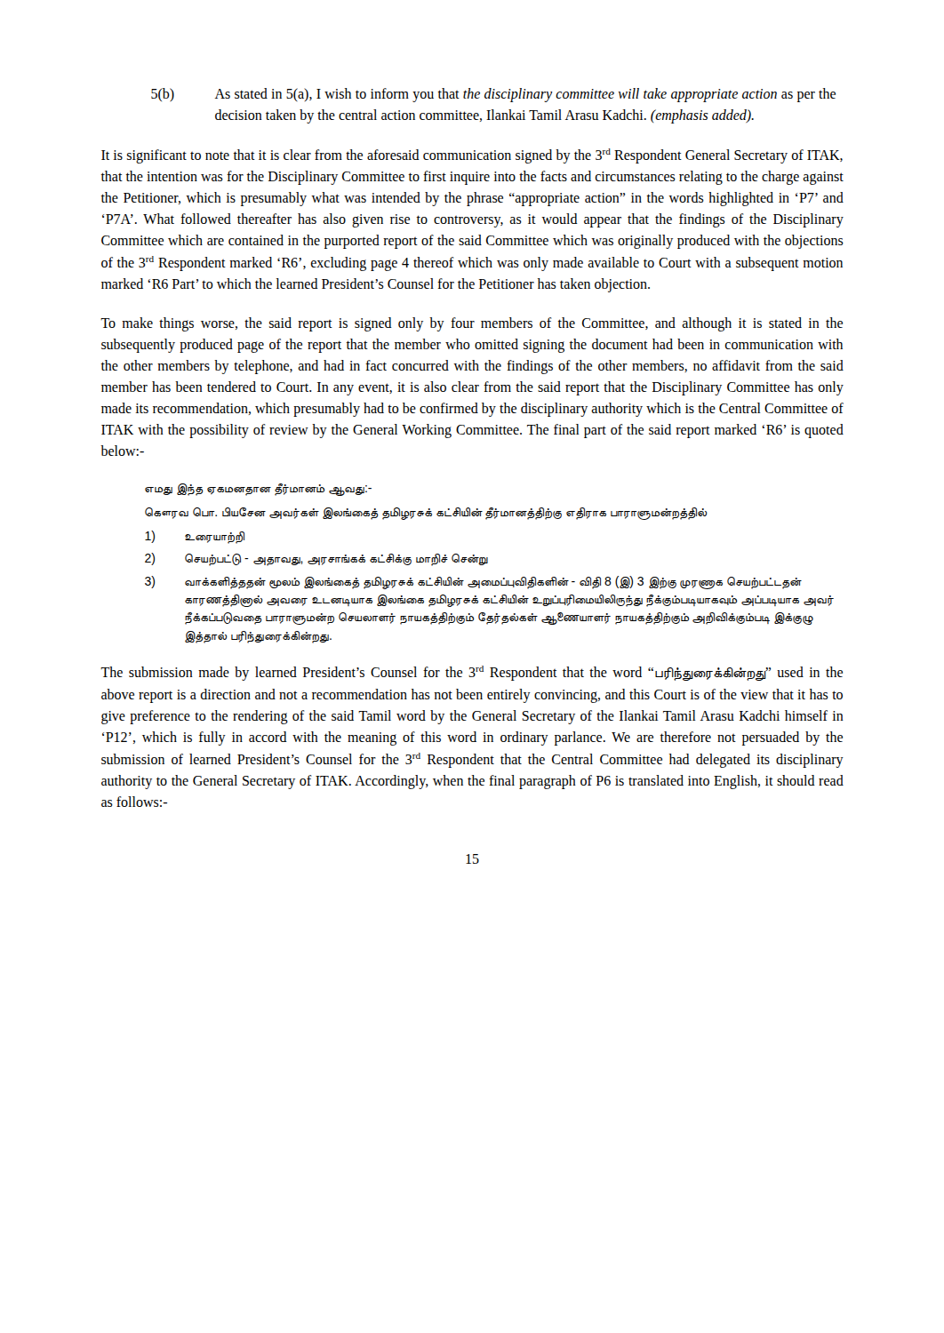5(b)
As stated in 5(a), I wish to inform you that the disciplinary committee will take appropriate action as per the decision taken by the central action committee, Ilankai Tamil Arasu Kadchi. (emphasis added).
It is significant to note that it is clear from the aforesaid communication signed by the 3rd Respondent General Secretary of ITAK, that the intention was for the Disciplinary Committee to first inquire into the facts and circumstances relating to the charge against the Petitioner, which is presumably what was intended by the phrase “appropriate action” in the words highlighted in ‘P7’ and ‘P7A’. What followed thereafter has also given rise to controversy, as it would appear that the findings of the Disciplinary Committee which are contained in the purported report of the said Committee which was originally produced with the objections of the 3rd Respondent marked ‘R6’, excluding page 4 thereof which was only made available to Court with a subsequent motion marked ‘R6 Part’ to which the learned President’s Counsel for the Petitioner has taken objection.
To make things worse, the said report is signed only by four members of the Committee, and although it is stated in the subsequently produced page of the report that the member who omitted signing the document had been in communication with the other members by telephone, and had in fact concurred with the findings of the other members, no affidavit from the said member has been tendered to Court. In any event, it is also clear from the said report that the Disciplinary Committee has only made its recommendation, which presumably had to be confirmed by the disciplinary authority which is the Central Committee of ITAK with the possibility of review by the General Working Committee. The final part of the said report marked ‘R6’ is quoted below:-
எமது இந்த ஏகமனதான தீர்மானம் ஆவது:-
கௌரவ பொ. பியசேன அவர்கள் இலங்கைத் தமிழரசுக் கட்சியின் தீர்மானத்திற்கு எதிராக பாராளுமன்றத்தில்
1)
உரையாற்றி
2)
செயற்பட்டு - அதாவது, அரசாங்கக் கட்சிக்கு மாறிச் சென்று
3)
வாக்களித்ததன் மூலம் இலங்கைத் தமிழரசுக் கட்சியின் அமைப்புவிதிகளின் - விதி 8 (இ) 3 இற்கு முரணாக செயற்பட்டதன் காரணத்தினால் அவரை உடனடியாக இலங்கை தமிழரசுக் கட்சியின் உறுப்புரிமையிலிருந்து நீக்கும்படியாகவும் அப்படியாக அவர் நீக்கப்படுவதை பாராளுமன்ற செயலாளர் நாயகத்திற்கும் தேர்தல்கள் ஆணையாளர் நாயகத்திற்கும் அறிவிக்கும்படி இக்குழு இத்தால் பரிந்துரைக்கின்றது.
The submission made by learned President’s Counsel for the 3rd Respondent that the word “பரிந்துரைக்கின்றது” used in the above report is a direction and not a recommendation has not been entirely convincing, and this Court is of the view that it has to give preference to the rendering of the said Tamil word by the General Secretary of the Ilankai Tamil Arasu Kadchi himself in ‘P12’, which is fully in accord with the meaning of this word in ordinary parlance. We are therefore not persuaded by the submission of learned President’s Counsel for the 3rd Respondent that the Central Committee had delegated its disciplinary authority to the General Secretary of ITAK. Accordingly, when the final paragraph of P6 is translated into English, it should read as follows:-
15